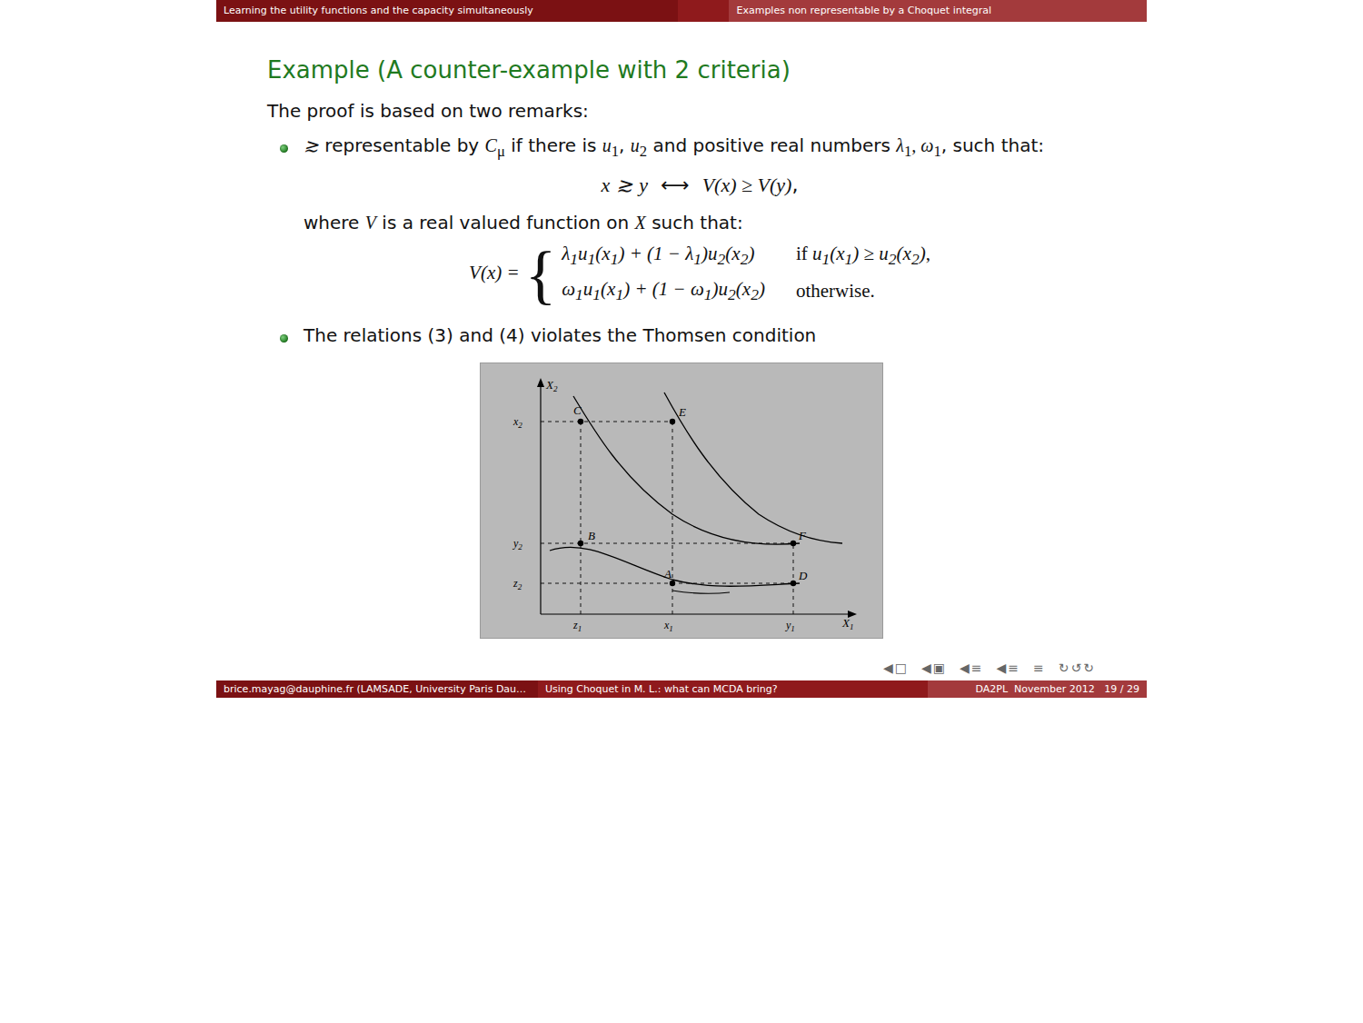Learning the utility functions and the capacity simultaneously
Examples non representable by a Choquet integral
Example (A counter-example with 2 criteria)
The proof is based on two remarks:
≳ representable by Cμ if there is u1, u2 and positive real numbers λ1, ω1, such that:
x ≳ y ⟷ V(x) ≥ V(y),
where V is a real valued function on X such that:
V(x) = {
λ1u1(x1) + (1 − λ1)u2(x2)
if u1(x1) ≥ u2(x2),
ω1u1(x1) + (1 − ω1)u2(x2)
otherwise.
The relations (3) and (4) violates the Thomsen condition
X2 X1 x2 y2 z2 z1 x1 y1 C E B F A D
◀□ ◀▣ ◀≡ ◀≡ ≡ ↻↺↻
brice.mayag@dauphine.fr (LAMSADE, University Paris Dauphine)
Using Choquet in M. L.: what can MCDA bring?
DA2PL November 2012 19 / 29